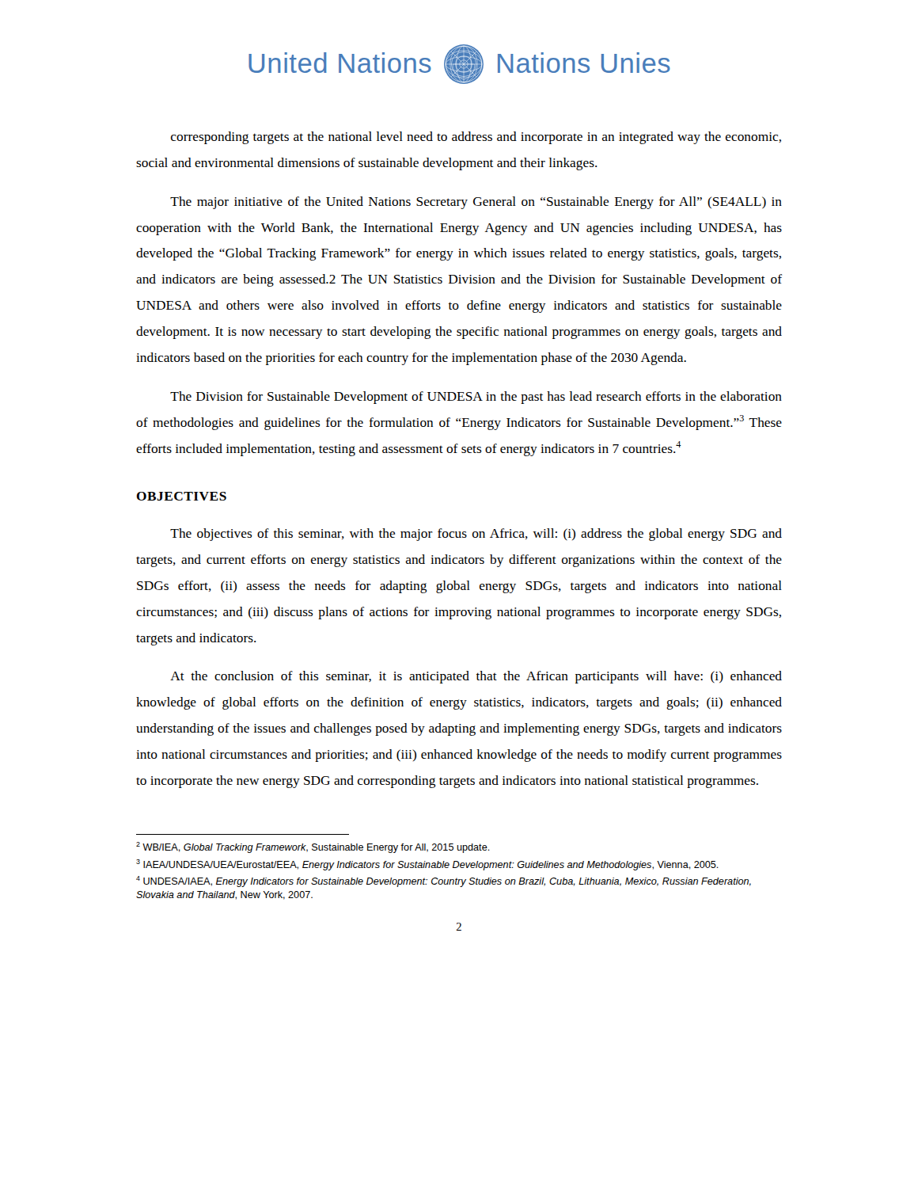United Nations Nations Unies
corresponding targets at the national level need to address and incorporate in an integrated way the economic, social and environmental dimensions of sustainable development and their linkages.
The major initiative of the United Nations Secretary General on “Sustainable Energy for All” (SE4ALL) in cooperation with the World Bank, the International Energy Agency and UN agencies including UNDESA, has developed the “Global Tracking Framework” for energy in which issues related to energy statistics, goals, targets, and indicators are being assessed.2 The UN Statistics Division and the Division for Sustainable Development of UNDESA and others were also involved in efforts to define energy indicators and statistics for sustainable development. It is now necessary to start developing the specific national programmes on energy goals, targets and indicators based on the priorities for each country for the implementation phase of the 2030 Agenda.
The Division for Sustainable Development of UNDESA in the past has lead research efforts in the elaboration of methodologies and guidelines for the formulation of “Energy Indicators for Sustainable Development.”3 These efforts included implementation, testing and assessment of sets of energy indicators in 7 countries.4
OBJECTIVES
The objectives of this seminar, with the major focus on Africa, will: (i) address the global energy SDG and targets, and current efforts on energy statistics and indicators by different organizations within the context of the SDGs effort, (ii) assess the needs for adapting global energy SDGs, targets and indicators into national circumstances; and (iii) discuss plans of actions for improving national programmes to incorporate energy SDGs, targets and indicators.
At the conclusion of this seminar, it is anticipated that the African participants will have: (i) enhanced knowledge of global efforts on the definition of energy statistics, indicators, targets and goals; (ii) enhanced understanding of the issues and challenges posed by adapting and implementing energy SDGs, targets and indicators into national circumstances and priorities; and (iii) enhanced knowledge of the needs to modify current programmes to incorporate the new energy SDG and corresponding targets and indicators into national statistical programmes.
2 WB/IEA, Global Tracking Framework, Sustainable Energy for All, 2015 update.
3 IAEA/UNDESA/UEA/Eurostat/EEA, Energy Indicators for Sustainable Development: Guidelines and Methodologies, Vienna, 2005.
4 UNDESA/IAEA, Energy Indicators for Sustainable Development: Country Studies on Brazil, Cuba, Lithuania, Mexico, Russian Federation, Slovakia and Thailand, New York, 2007.
2